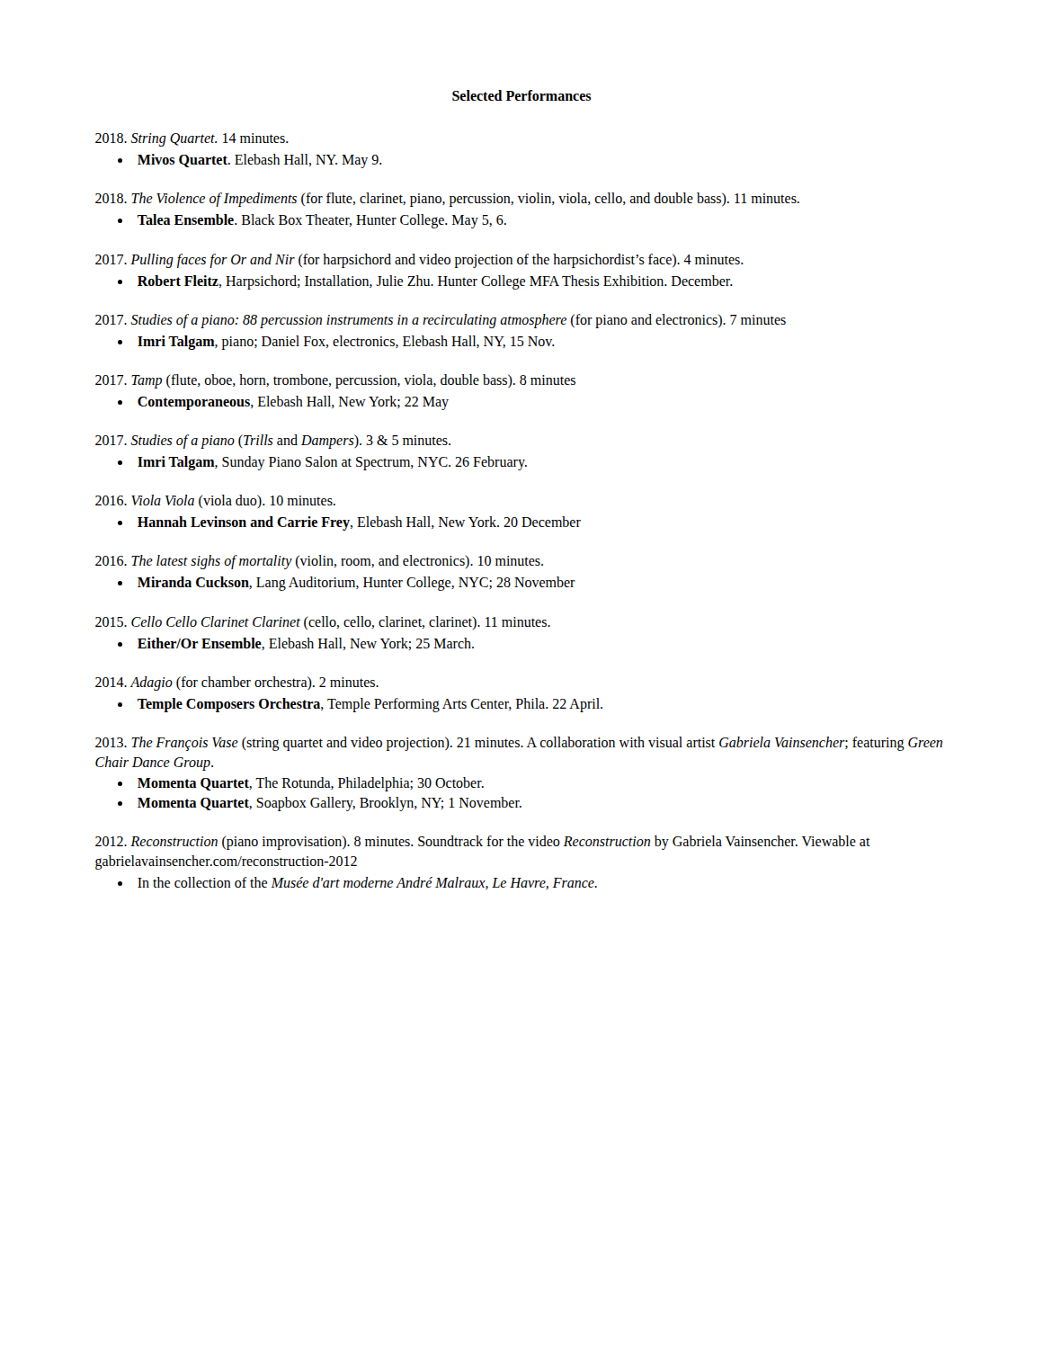Selected Performances
2018. String Quartet. 14 minutes.
Mivos Quartet. Elebash Hall, NY. May 9.
2018. The Violence of Impediments (for flute, clarinet, piano, percussion, violin, viola, cello, and double bass). 11 minutes.
Talea Ensemble. Black Box Theater, Hunter College. May 5, 6.
2017. Pulling faces for Or and Nir (for harpsichord and video projection of the harpsichordist’s face). 4 minutes.
Robert Fleitz, Harpsichord; Installation, Julie Zhu. Hunter College MFA Thesis Exhibition. December.
2017. Studies of a piano: 88 percussion instruments in a recirculating atmosphere (for piano and electronics). 7 minutes
Imri Talgam, piano; Daniel Fox, electronics, Elebash Hall, NY, 15 Nov.
2017. Tamp (flute, oboe, horn, trombone, percussion, viola, double bass). 8 minutes
Contemporaneous, Elebash Hall, New York; 22 May
2017. Studies of a piano (Trills and Dampers). 3 & 5 minutes.
Imri Talgam, Sunday Piano Salon at Spectrum, NYC. 26 February.
2016. Viola Viola (viola duo). 10 minutes.
Hannah Levinson and Carrie Frey, Elebash Hall, New York. 20 December
2016. The latest sighs of mortality (violin, room, and electronics). 10 minutes.
Miranda Cuckson, Lang Auditorium, Hunter College, NYC; 28 November
2015. Cello Cello Clarinet Clarinet (cello, cello, clarinet, clarinet). 11 minutes.
Either/Or Ensemble, Elebash Hall, New York; 25 March.
2014. Adagio (for chamber orchestra). 2 minutes.
Temple Composers Orchestra, Temple Performing Arts Center, Phila. 22 April.
2013. The François Vase (string quartet and video projection). 21 minutes. A collaboration with visual artist Gabriela Vainsencher; featuring Green Chair Dance Group.
Momenta Quartet, The Rotunda, Philadelphia; 30 October.
Momenta Quartet, Soapbox Gallery, Brooklyn, NY; 1 November.
2012. Reconstruction (piano improvisation). 8 minutes. Soundtrack for the video Reconstruction by Gabriela Vainsencher. Viewable at gabrielavainsencher.com/reconstruction-2012
In the collection of the Musée d'art moderne André Malraux, Le Havre, France.